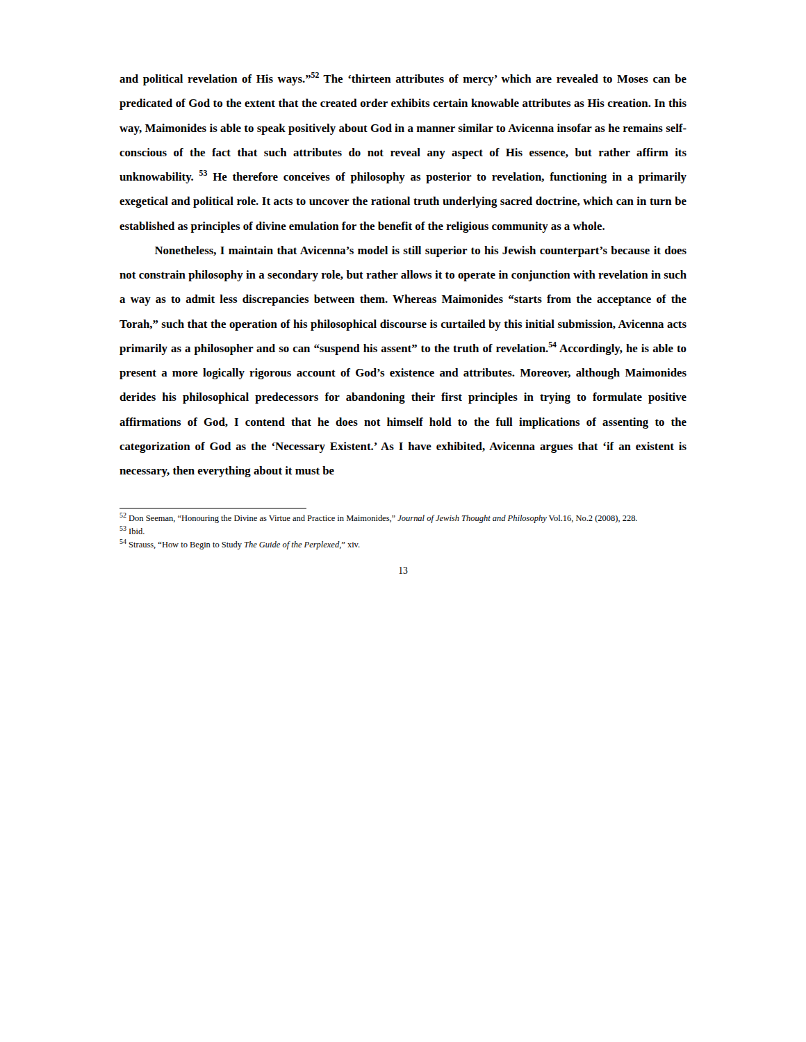and political revelation of His ways.”52 The ‘thirteen attributes of mercy’ which are revealed to Moses can be predicated of God to the extent that the created order exhibits certain knowable attributes as His creation. In this way, Maimonides is able to speak positively about God in a manner similar to Avicenna insofar as he remains self-conscious of the fact that such attributes do not reveal any aspect of His essence, but rather affirm its unknowability. 53 He therefore conceives of philosophy as posterior to revelation, functioning in a primarily exegetical and political role. It acts to uncover the rational truth underlying sacred doctrine, which can in turn be established as principles of divine emulation for the benefit of the religious community as a whole.
Nonetheless, I maintain that Avicenna’s model is still superior to his Jewish counterpart’s because it does not constrain philosophy in a secondary role, but rather allows it to operate in conjunction with revelation in such a way as to admit less discrepancies between them. Whereas Maimonides “starts from the acceptance of the Torah,” such that the operation of his philosophical discourse is curtailed by this initial submission, Avicenna acts primarily as a philosopher and so can “suspend his assent” to the truth of revelation.54 Accordingly, he is able to present a more logically rigorous account of God’s existence and attributes. Moreover, although Maimonides derides his philosophical predecessors for abandoning their first principles in trying to formulate positive affirmations of God, I contend that he does not himself hold to the full implications of assenting to the categorization of God as the ‘Necessary Existent.’ As I have exhibited, Avicenna argues that ‘if an existent is necessary, then everything about it must be
52 Don Seeman, “Honouring the Divine as Virtue and Practice in Maimonides,” Journal of Jewish Thought and Philosophy Vol.16, No.2 (2008), 228.
53 Ibid.
54 Strauss, “How to Begin to Study The Guide of the Perplexed,” xiv.
13